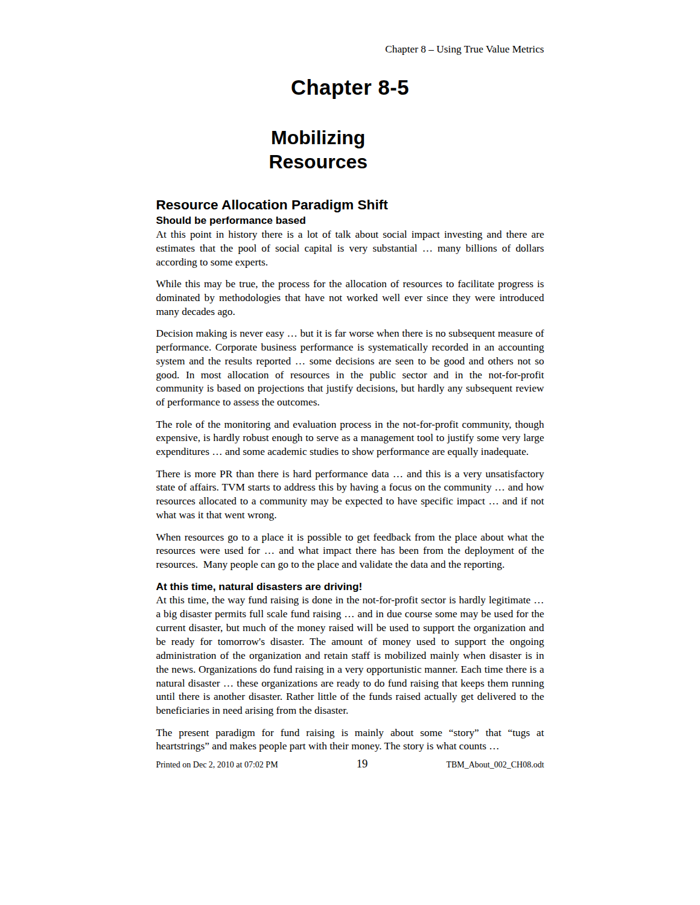Chapter 8 – Using True Value Metrics
Chapter 8-5
Mobilizing
Resources
Resource Allocation Paradigm Shift
Should be performance based
At this point in history there is a lot of talk about social impact investing and there are estimates that the pool of social capital is very substantial … many billions of dollars according to some experts.
While this may be true, the process for the allocation of resources to facilitate progress is dominated by methodologies that have not worked well ever since they were introduced many decades ago.
Decision making is never easy … but it is far worse when there is no subsequent measure of performance. Corporate business performance is systematically recorded in an accounting system and the results reported … some decisions are seen to be good and others not so good. In most allocation of resources in the public sector and in the not-for-profit community is based on projections that justify decisions, but hardly any subsequent review of performance to assess the outcomes.
The role of the monitoring and evaluation process in the not-for-profit community, though expensive, is hardly robust enough to serve as a management tool to justify some very large expenditures … and some academic studies to show performance are equally inadequate.
There is more PR than there is hard performance data … and this is a very unsatisfactory state of affairs. TVM starts to address this by having a focus on the community … and how resources allocated to a community may be expected to have specific impact … and if not what was it that went wrong.
When resources go to a place it is possible to get feedback from the place about what the resources were used for … and what impact there has been from the deployment of the resources. Many people can go to the place and validate the data and the reporting.
At this time, natural disasters are driving!
At this time, the way fund raising is done in the not-for-profit sector is hardly legitimate … a big disaster permits full scale fund raising … and in due course some may be used for the current disaster, but much of the money raised will be used to support the organization and be ready for tomorrow's disaster. The amount of money used to support the ongoing administration of the organization and retain staff is mobilized mainly when disaster is in the news. Organizations do fund raising in a very opportunistic manner. Each time there is a natural disaster … these organizations are ready to do fund raising that keeps them running until there is another disaster. Rather little of the funds raised actually get delivered to the beneficiaries in need arising from the disaster.
The present paradigm for fund raising is mainly about some “story” that “tugs at heartstrings” and makes people part with their money. The story is what counts …
Printed on Dec 2, 2010 at 07:02 PM
19
TBM_About_002_CH08.odt